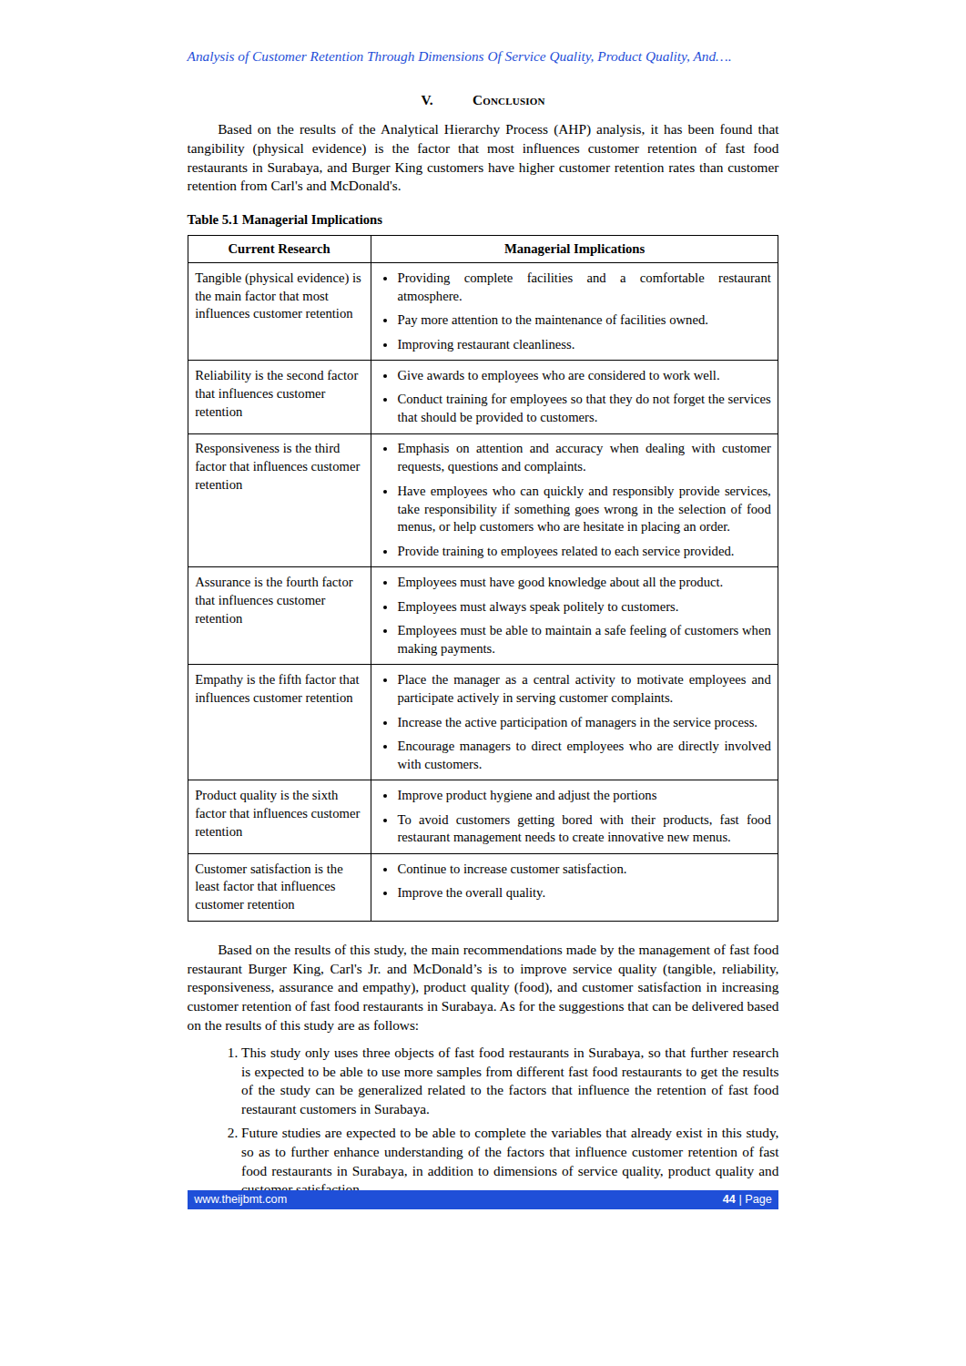Analysis of Customer Retention Through Dimensions Of Service Quality, Product Quality, And….
V. Conclusion
Based on the results of the Analytical Hierarchy Process (AHP) analysis, it has been found that tangibility (physical evidence) is the factor that most influences customer retention of fast food restaurants in Surabaya, and Burger King customers have higher customer retention rates than customer retention from Carl's and McDonald's.
Table 5.1 Managerial Implications
| Current Research | Managerial Implications |
| --- | --- |
| Tangible (physical evidence) is the main factor that most influences customer retention | Providing complete facilities and a comfortable restaurant atmosphere. Pay more attention to the maintenance of facilities owned. Improving restaurant cleanliness. |
| Reliability is the second factor that influences customer retention | Give awards to employees who are considered to work well. Conduct training for employees so that they do not forget the services that should be provided to customers. |
| Responsiveness is the third factor that influences customer retention | Emphasis on attention and accuracy when dealing with customer requests, questions and complaints. Have employees who can quickly and responsibly provide services, take responsibility if something goes wrong in the selection of food menus, or help customers who are hesitate in placing an order. Provide training to employees related to each service provided. |
| Assurance is the fourth factor that influences customer retention | Employees must have good knowledge about all the product. Employees must always speak politely to customers. Employees must be able to maintain a safe feeling of customers when making payments. |
| Empathy is the fifth factor that influences customer retention | Place the manager as a central activity to motivate employees and participate actively in serving customer complaints. Increase the active participation of managers in the service process. Encourage managers to direct employees who are directly involved with customers. |
| Product quality is the sixth factor that influences customer retention | Improve product hygiene and adjust the portions To avoid customers getting bored with their products, fast food restaurant management needs to create innovative new menus. |
| Customer satisfaction is the least factor that influences customer retention | Continue to increase customer satisfaction. Improve the overall quality. |
Based on the results of this study, the main recommendations made by the management of fast food restaurant Burger King, Carl's Jr. and McDonald’s is to improve service quality (tangible, reliability, responsiveness, assurance and empathy), product quality (food), and customer satisfaction in increasing customer retention of fast food restaurants in Surabaya. As for the suggestions that can be delivered based on the results of this study are as follows:
This study only uses three objects of fast food restaurants in Surabaya, so that further research is expected to be able to use more samples from different fast food restaurants to get the results of the study can be generalized related to the factors that influence the retention of fast food restaurant customers in Surabaya.
Future studies are expected to be able to complete the variables that already exist in this study, so as to further enhance understanding of the factors that influence customer retention of fast food restaurants in Surabaya, in addition to dimensions of service quality, product quality and customer satisfaction.
www.theijbmt.com 44 | Page